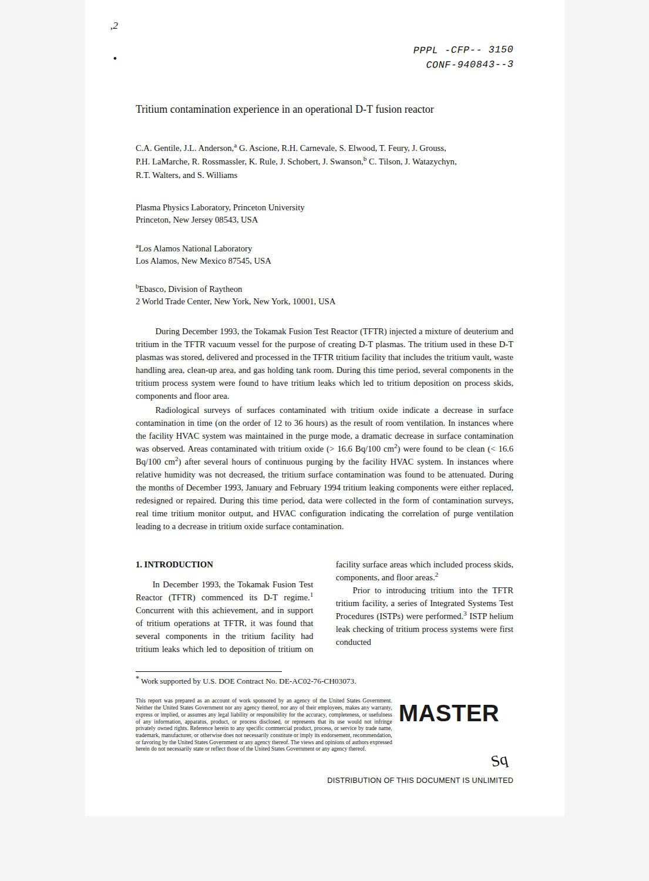,2
•
PPPL -CFP-- 3150
CONF-940843--3
Tritium contamination experience in an operational D-T fusion reactor
C.A. Gentile, J.L. Anderson,a G. Ascione, R.H. Carnevale, S. Elwood, T. Feury, J. Grouss,
P.H. LaMarche, R. Rossmassler, K. Rule, J. Schobert, J. Swanson,b C. Tilson, J. Watazychyn,
R.T. Walters, and S. Williams
Plasma Physics Laboratory, Princeton University
Princeton, New Jersey 08543, USA
aLos Alamos National Laboratory
Los Alamos, New Mexico 87545, USA
bEbasco, Division of Raytheon
2 World Trade Center, New York, New York, 10001, USA
During December 1993, the Tokamak Fusion Test Reactor (TFTR) injected a mixture of deuterium and tritium in the TFTR vacuum vessel for the purpose of creating D-T plasmas. The tritium used in these D-T plasmas was stored, delivered and processed in the TFTR tritium facility that includes the tritium vault, waste handling area, clean-up area, and gas holding tank room. During this time period, several components in the tritium process system were found to have tritium leaks which led to tritium deposition on process skids, components and floor area.
Radiological surveys of surfaces contaminated with tritium oxide indicate a decrease in surface contamination in time (on the order of 12 to 36 hours) as the result of room ventilation. In instances where the facility HVAC system was maintained in the purge mode, a dramatic decrease in surface contamination was observed. Areas contaminated with tritium oxide (> 16.6 Bq/100 cm2) were found to be clean (< 16.6 Bq/100 cm2) after several hours of continuous purging by the facility HVAC system. In instances where relative humidity was not decreased, the tritium surface contamination was found to be attenuated. During the months of December 1993, January and February 1994 tritium leaking components were either replaced, redesigned or repaired. During this time period, data were collected in the form of contamination surveys, real time tritium monitor output, and HVAC configuration indicating the correlation of purge ventilation leading to a decrease in tritium oxide surface contamination.
1. INTRODUCTION
In December 1993, the Tokamak Fusion Test Reactor (TFTR) commenced its D-T regime.1 Concurrent with this achievement, and in support of tritium operations at TFTR, it was found that several components in the tritium facility had tritium leaks which led to deposition of tritium on facility surface areas which included process skids, components, and floor areas.2
Prior to introducing tritium into the TFTR tritium facility, a series of Integrated Systems Test Procedures (ISTPs) were performed.3 ISTP helium leak checking of tritium process systems were first conducted
* Work supported by U.S. DOE Contract No. DE-AC02-76-CH03073.
This report was prepared as an account of work sponsored by an agency of the United States Government. Neither the United States Government nor any agency thereof, nor any of their employees, makes any warranty, express or implied, or assumes any legal liability or responsibility for the accuracy, completeness, or usefulness of any information, apparatus, product, or process disclosed, or represents that its use would not infringe privately owned rights. Reference herein to any specific commercial product, process, or service by trade name, trademark, manufacturer, or otherwise does not necessarily constitute or imply its endorsement, recommendation, or favoring by the United States Government or any agency thereof. The views and opinions of authors expressed herein do not necessarily state or reflect those of the United States Government or any agency thereof.
MASTER
DISTRIBUTION OF THIS DOCUMENT IS UNLIMITED
Sq